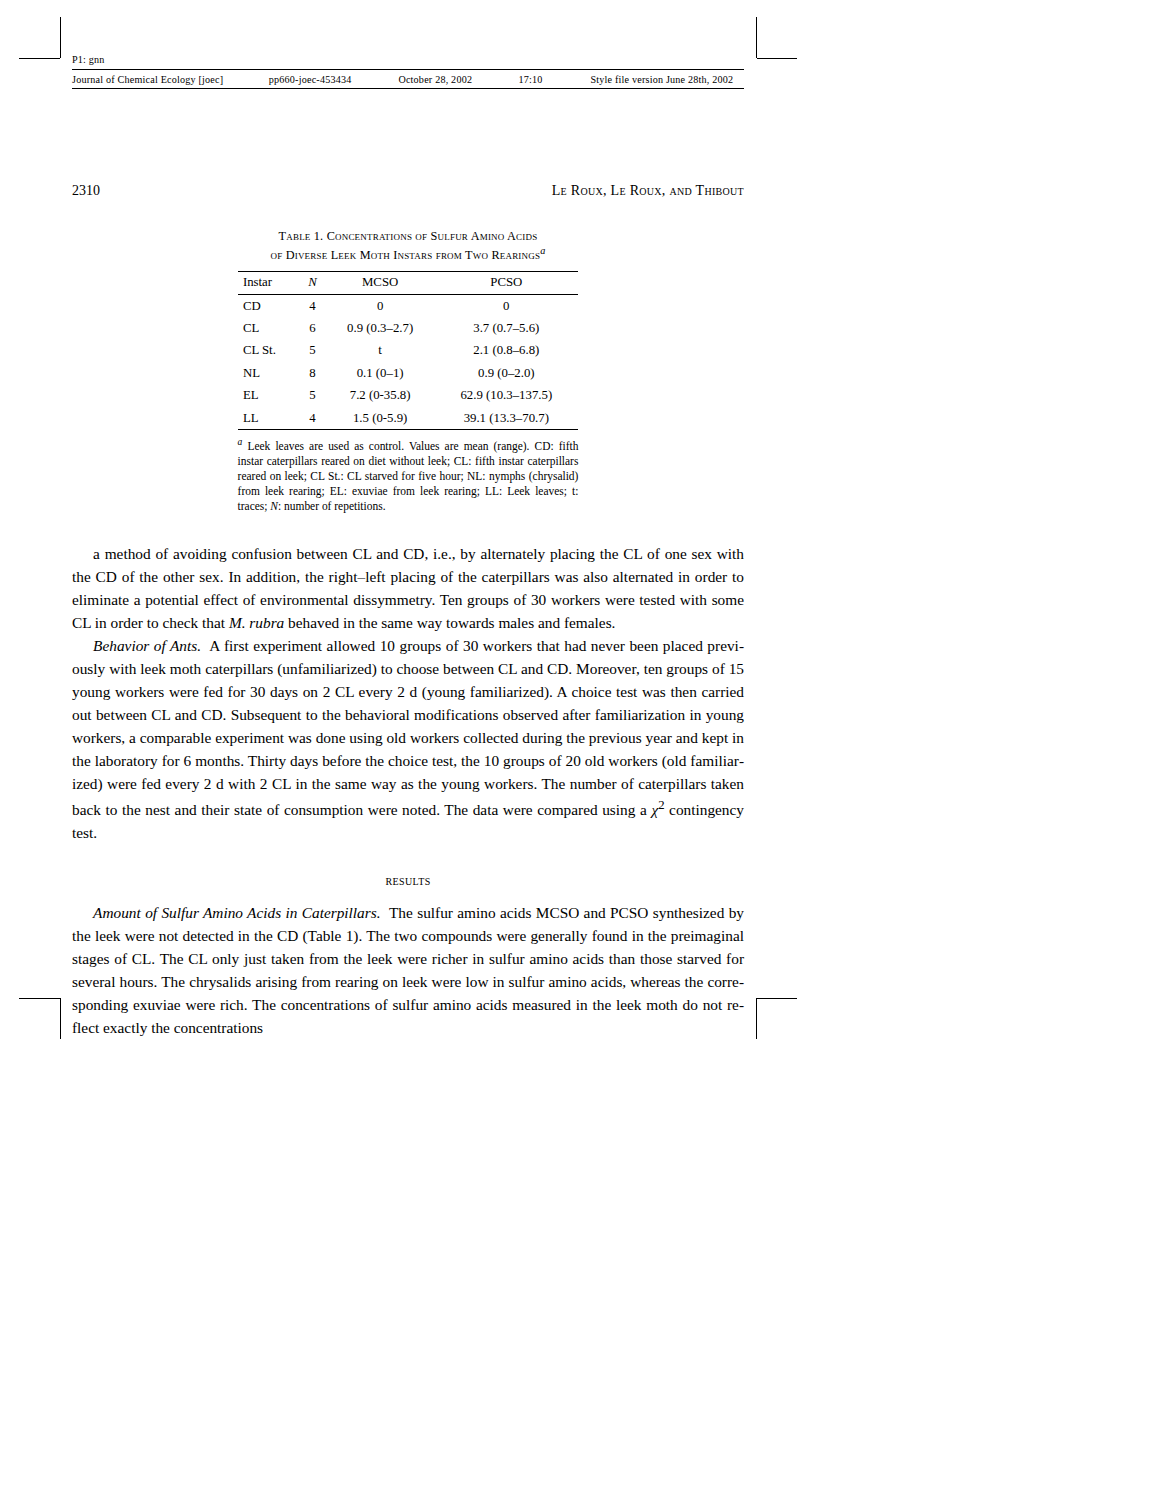P1: gnn
Journal of Chemical Ecology [joec]
pp660-joec-453434
October 28, 2002
17:10
Style file version June 28th, 2002
2310
Le Roux, Le Roux, and Thibout
Table 1. Concentrations of Sulfur Amino Acids
of Diverse Leek Moth Instars from Two Rearingsa
| Instar | N | MCSO | PCSO |
| --- | --- | --- | --- |
| CD | 4 | 0 | 0 |
| CL | 6 | 0.9 (0.3–2.7) | 3.7 (0.7–5.6) |
| CL St. | 5 | t | 2.1 (0.8–6.8) |
| NL | 8 | 0.1 (0–1) | 0.9 (0–2.0) |
| EL | 5 | 7.2 (0-35.8) | 62.9 (10.3–137.5) |
| LL | 4 | 1.5 (0-5.9) | 39.1 (13.3–70.7) |
a Leek leaves are used as control. Values are mean (range). CD: fifth instar caterpillars reared on diet without leek; CL: fifth instar caterpillars reared on leek; CL St.: CL starved for five hour; NL: nymphs (chrysalid) from leek rearing; EL: exuviae from leek rearing; LL: Leek leaves; t: traces; N: number of repetitions.
a method of avoiding confusion between CL and CD, i.e., by alternately placing the CL of one sex with the CD of the other sex. In addition, the right–left placing of the caterpillars was also alternated in order to eliminate a potential effect of environmental dissymmetry. Ten groups of 30 workers were tested with some CL in order to check that M. rubra behaved in the same way towards males and females.
Behavior of Ants. A first experiment allowed 10 groups of 30 workers that had never been placed previously with leek moth caterpillars (unfamiliarized) to choose between CL and CD. Moreover, ten groups of 15 young workers were fed for 30 days on 2 CL every 2 d (young familiarized). A choice test was then carried out between CL and CD. Subsequent to the behavioral modifications observed after familiarization in young workers, a comparable experiment was done using old workers collected during the previous year and kept in the laboratory for 6 months. Thirty days before the choice test, the 10 groups of 20 old workers (old familiarized) were fed every 2 d with 2 CL in the same way as the young workers. The number of caterpillars taken back to the nest and their state of consumption were noted. The data were compared using a χ2 contingency test.
results
Amount of Sulfur Amino Acids in Caterpillars. The sulfur amino acids MCSO and PCSO synthesized by the leek were not detected in the CD (Table 1). The two compounds were generally found in the preimaginal stages of CL. The CL only just taken from the leek were richer in sulfur amino acids than those starved for several hours. The chrysalids arising from rearing on leek were low in sulfur amino acids, whereas the corresponding exuviae were rich. The concentrations of sulfur amino acids measured in the leek moth do not reflect exactly the concentrations